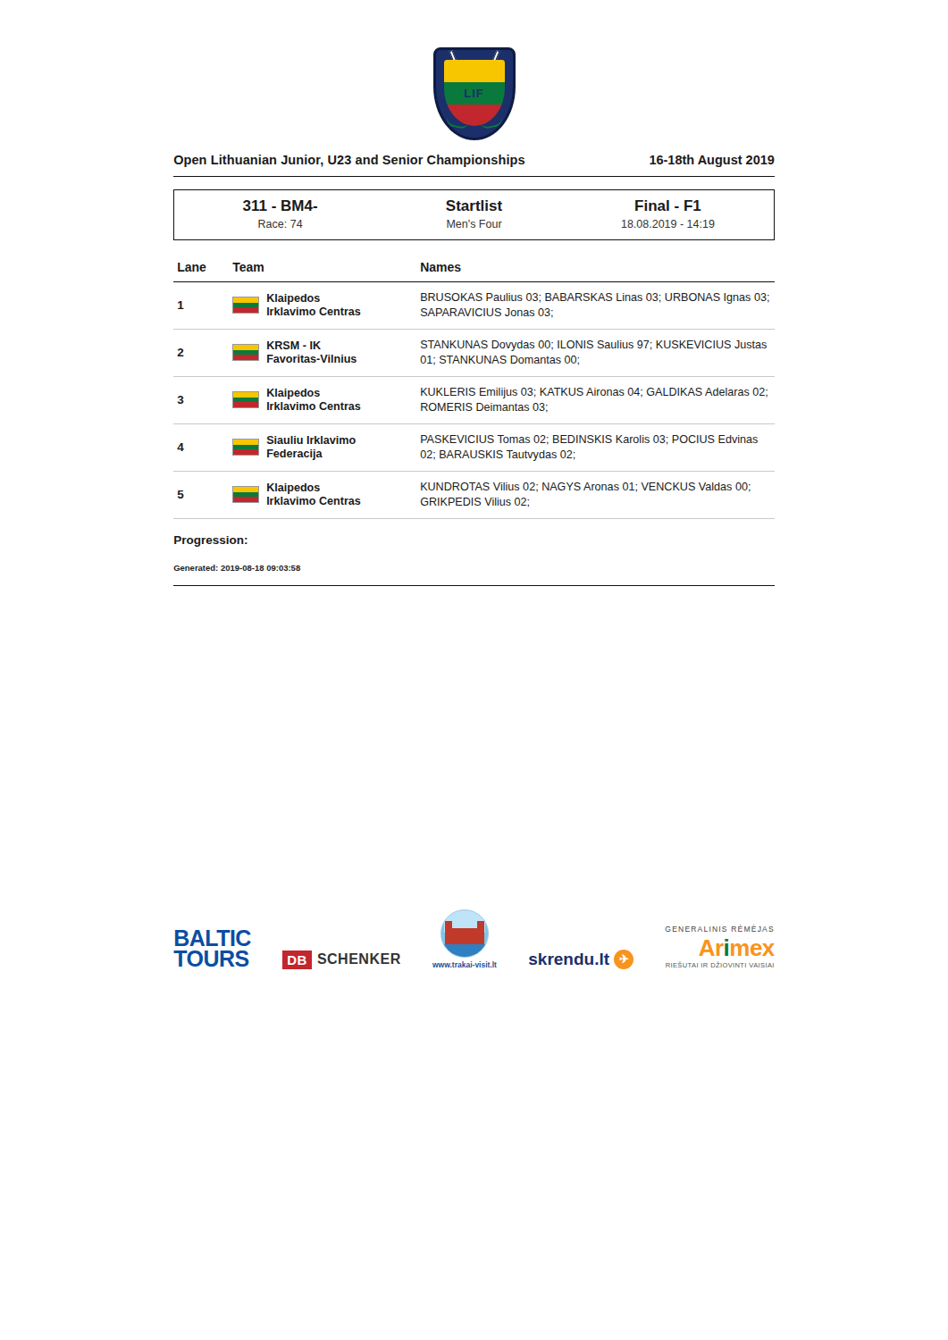LIF
Open Lithuanian Junior, U23 and Senior Championships
16-18th August 2019
311 - BM4-
Race: 74
Startlist
Men's Four
Final - F1
18.08.2019 - 14:19
| Lane | Team | Names |
| --- | --- | --- |
| 1 | Klaipedos Irklavimo Centras | BRUSOKAS Paulius 03; BABARSKAS Linas 03; URBONAS Ignas 03; SAPARAVICIUS Jonas 03; |
| 2 | KRSM - IK Favoritas-Vilnius | STANKUNAS Dovydas 00; ILONIS Saulius 97; KUSKEVICIUS Justas 01; STANKUNAS Domantas 00; |
| 3 | Klaipedos Irklavimo Centras | KUKLERIS Emilijus 03; KATKUS Aironas 04; GALDIKAS Adelaras 02; ROMERIS Deimantas 03; |
| 4 | Siauliu Irklavimo Federacija | PASKEVICIUS Tomas 02; BEDINSKIS Karolis 03; POCIUS Edvinas 02; BARAUSKIS Tautvydas 02; |
| 5 | Klaipedos Irklavimo Centras | KUNDROTAS Vilius 02; NAGYS Aronas 01; VENCKUS Valdas 00; GRIKPEDIS Vilius 02; |
Progression:
Generated: 2019-08-18 09:03:58
BALTIC
TOURS
DB SCHENKER
www.trakai-visit.lt
skrendu.lt
GENERALINIS RĖMĖJAS
Arimex
RIEŠUTAI IR DŽIOVINTI VAISIAI